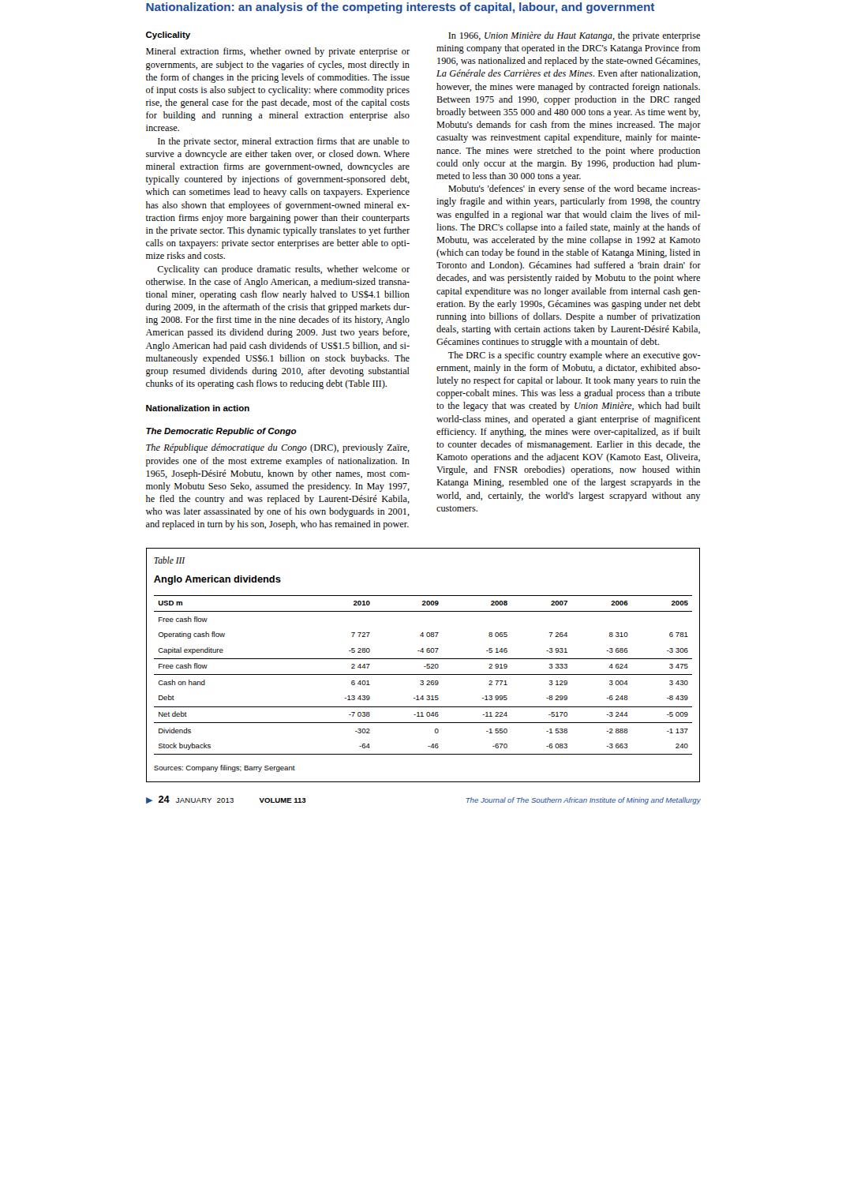Nationalization: an analysis of the competing interests of capital, labour, and government
Cyclicality
Mineral extraction firms, whether owned by private enterprise or governments, are subject to the vagaries of cycles, most directly in the form of changes in the pricing levels of commodities. The issue of input costs is also subject to cyclicality: where commodity prices rise, the general case for the past decade, most of the capital costs for building and running a mineral extraction enterprise also increase.
In the private sector, mineral extraction firms that are unable to survive a downcycle are either taken over, or closed down. Where mineral extraction firms are government-owned, downcycles are typically countered by injections of government-sponsored debt, which can sometimes lead to heavy calls on taxpayers. Experience has also shown that employees of government-owned mineral extraction firms enjoy more bargaining power than their counterparts in the private sector. This dynamic typically translates to yet further calls on taxpayers: private sector enterprises are better able to optimize risks and costs.
Cyclicality can produce dramatic results, whether welcome or otherwise. In the case of Anglo American, a medium-sized transnational miner, operating cash flow nearly halved to US$4.1 billion during 2009, in the aftermath of the crisis that gripped markets during 2008. For the first time in the nine decades of its history, Anglo American passed its dividend during 2009. Just two years before, Anglo American had paid cash dividends of US$1.5 billion, and simultaneously expended US$6.1 billion on stock buybacks. The group resumed dividends during 2010, after devoting substantial chunks of its operating cash flows to reducing debt (Table III).
Nationalization in action
The Democratic Republic of Congo
The République démocratique du Congo (DRC), previously Zaïre, provides one of the most extreme examples of nationalization. In 1965, Joseph-Désiré Mobutu, known by other names, most commonly Mobutu Seso Seko, assumed the presidency. In May 1997, he fled the country and was replaced by Laurent-Désiré Kabila, who was later assassinated by one of his own bodyguards in 2001, and replaced in turn by his son, Joseph, who has remained in power.
In 1966, Union Minière du Haut Katanga, the private enterprise mining company that operated in the DRC's Katanga Province from 1906, was nationalized and replaced by the state-owned Gécamines, La Générale des Carrières et des Mines. Even after nationalization, however, the mines were managed by contracted foreign nationals. Between 1975 and 1990, copper production in the DRC ranged broadly between 355 000 and 480 000 tons a year. As time went by, Mobutu's demands for cash from the mines increased. The major casualty was reinvestment capital expenditure, mainly for maintenance. The mines were stretched to the point where production could only occur at the margin. By 1996, production had plummeted to less than 30 000 tons a year.
Mobutu's 'defences' in every sense of the word became increasingly fragile and within years, particularly from 1998, the country was engulfed in a regional war that would claim the lives of millions. The DRC's collapse into a failed state, mainly at the hands of Mobutu, was accelerated by the mine collapse in 1992 at Kamoto (which can today be found in the stable of Katanga Mining, listed in Toronto and London). Gécamines had suffered a 'brain drain' for decades, and was persistently raided by Mobutu to the point where capital expenditure was no longer available from internal cash generation. By the early 1990s, Gécamines was gasping under net debt running into billions of dollars. Despite a number of privatization deals, starting with certain actions taken by Laurent-Désiré Kabila, Gécamines continues to struggle with a mountain of debt.
The DRC is a specific country example where an executive government, mainly in the form of Mobutu, a dictator, exhibited absolutely no respect for capital or labour. It took many years to ruin the copper-cobalt mines. This was less a gradual process than a tribute to the legacy that was created by Union Minière, which had built world-class mines, and operated a giant enterprise of magnificent efficiency. If anything, the mines were over-capitalized, as if built to counter decades of mismanagement. Earlier in this decade, the Kamoto operations and the adjacent KOV (Kamoto East, Oliveira, Virgule, and FNSR orebodies) operations, now housed within Katanga Mining, resembled one of the largest scrapyards in the world, and, certainly, the world's largest scrapyard without any customers.
Table III
Anglo American dividends
| USD m | 2010 | 2009 | 2008 | 2007 | 2006 | 2005 |
| --- | --- | --- | --- | --- | --- | --- |
| Free cash flow | | | | | | |
| Operating cash flow | 7 727 | 4 087 | 8 065 | 7 264 | 8 310 | 6 781 |
| Capital expenditure | -5 280 | -4 607 | -5 146 | -3 931 | -3 686 | -3 306 |
| Free cash flow | 2 447 | -520 | 2 919 | 3 333 | 4 624 | 3 475 |
| Cash on hand | 6 401 | 3 269 | 2 771 | 3 129 | 3 004 | 3 430 |
| Debt | -13 439 | -14 315 | -13 995 | -8 299 | -6 248 | -8 439 |
| Net debt | -7 038 | -11 046 | -11 224 | -5170 | -3 244 | -5 009 |
| Dividends | -302 | 0 | -1 550 | -1 538 | -2 888 | -1 137 |
| Stock buybacks | -64 | -46 | -670 | -6 083 | -3 663 | 240 |
Sources: Company filings; Barry Sergeant
▶ 24 JANUARY 2013 VOLUME 113 The Journal of The Southern African Institute of Mining and Metallurgy